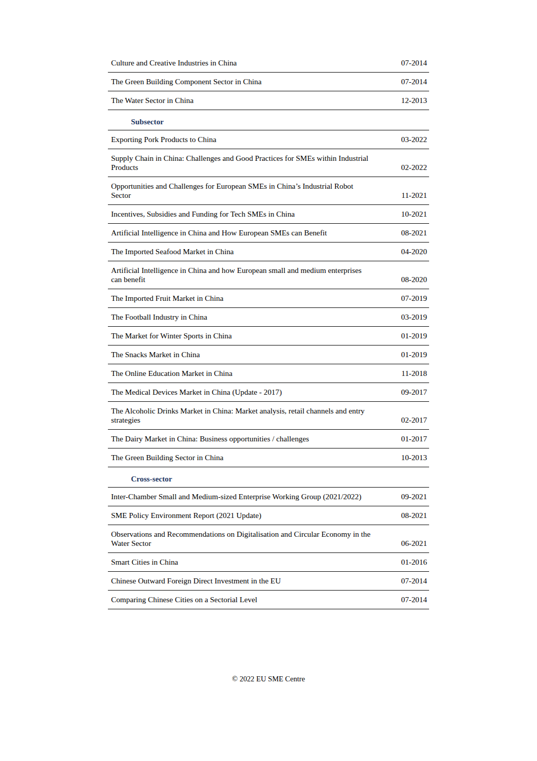| Culture and Creative Industries in China | 07-2014 |
| The Green Building Component Sector in China | 07-2014 |
| The Water Sector in China | 12-2013 |
| Subsector |
| Exporting Pork Products to China | 03-2022 |
| Supply Chain in China: Challenges and Good Practices for SMEs within Industrial Products | 02-2022 |
| Opportunities and Challenges for European SMEs in China’s Industrial Robot Sector | 11-2021 |
| Incentives, Subsidies and Funding for Tech SMEs in China | 10-2021 |
| Artificial Intelligence in China and How European SMEs can Benefit | 08-2021 |
| The Imported Seafood Market in China | 04-2020 |
| Artificial Intelligence in China and how European small and medium enterprises can benefit | 08-2020 |
| The Imported Fruit Market in China | 07-2019 |
| The Football Industry in China | 03-2019 |
| The Market for Winter Sports in China | 01-2019 |
| The Snacks Market in China | 01-2019 |
| The Online Education Market in China | 11-2018 |
| The Medical Devices Market in China (Update - 2017) | 09-2017 |
| The Alcoholic Drinks Market in China: Market analysis, retail channels and entry strategies | 02-2017 |
| The Dairy Market in China: Business opportunities / challenges | 01-2017 |
| The Green Building Sector in China | 10-2013 |
| Cross-sector |
| Inter-Chamber Small and Medium-sized Enterprise Working Group (2021/2022) | 09-2021 |
| SME Policy Environment Report (2021 Update) | 08-2021 |
| Observations and Recommendations on Digitalisation and Circular Economy in the Water Sector | 06-2021 |
| Smart Cities in China | 01-2016 |
| Chinese Outward Foreign Direct Investment in the EU | 07-2014 |
| Comparing Chinese Cities on a Sectorial Level | 07-2014 |
© 2022 EU SME Centre